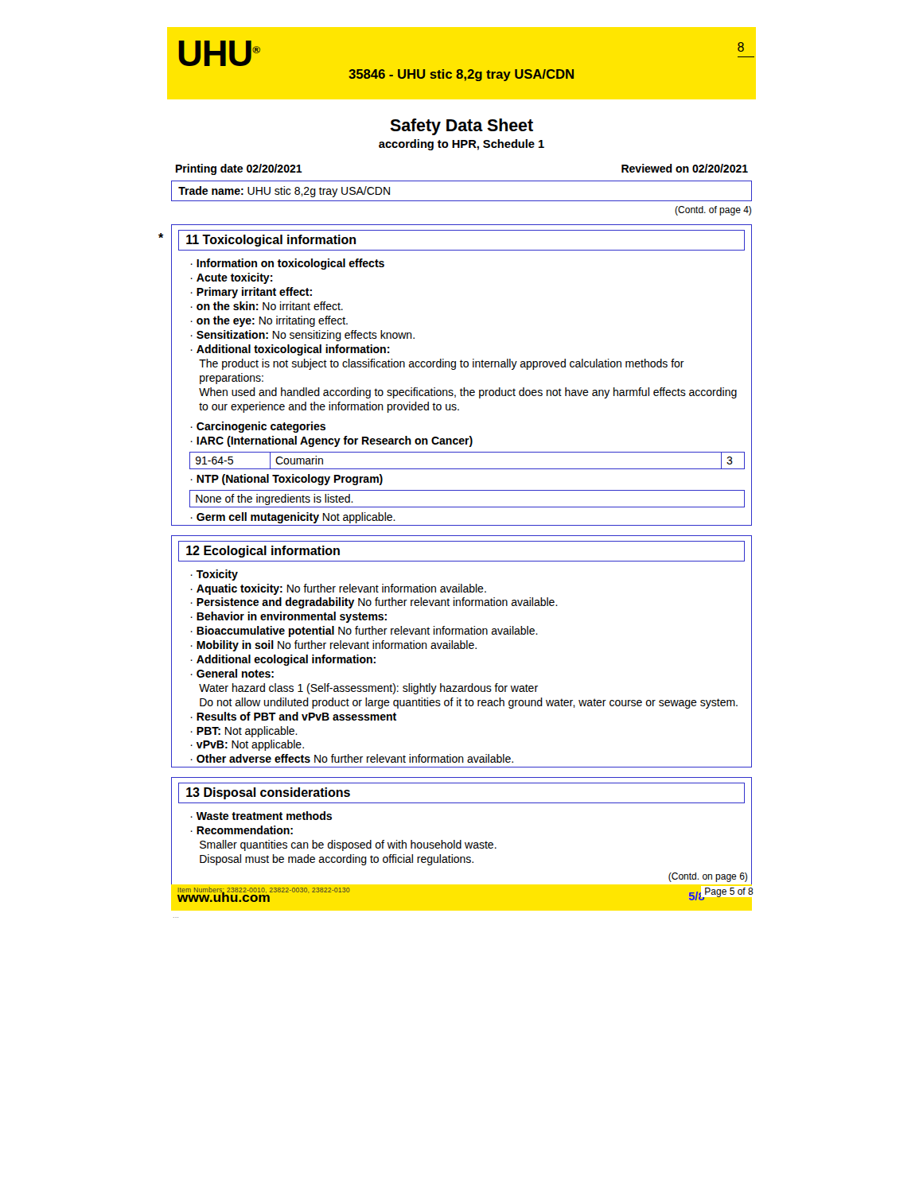UHU®
35846 - UHU stic 8,2g tray USA/CDN
8
Safety Data Sheet
according to HPR, Schedule 1
Printing date 02/20/2021 Reviewed on 02/20/2021
Trade name: UHU stic 8,2g tray USA/CDN
(Contd. of page 4)
*
11 Toxicological information
·Information on toxicological effects
·Acute toxicity:
·Primary irritant effect:
·on the skin: No irritant effect.
·on the eye: No irritating effect.
·Sensitization: No sensitizing effects known.
·Additional toxicological information:
The product is not subject to classification according to internally approved calculation methods for preparations:
When used and handled according to specifications, the product does not have any harmful effects according to our experience and the information provided to us.
·Carcinogenic categories
·IARC (International Agency for Research on Cancer)
| 91-64-5 | Coumarin | 3 |
·NTP (National Toxicology Program)
| None of the ingredients is listed. |
·Germ cell mutagenicity Not applicable.
12 Ecological information
·Toxicity
·Aquatic toxicity: No further relevant information available.
·Persistence and degradability No further relevant information available.
·Behavior in environmental systems:
·Bioaccumulative potential No further relevant information available.
·Mobility in soil No further relevant information available.
·Additional ecological information:
·General notes:
Water hazard class 1 (Self-assessment): slightly hazardous for water
Do not allow undiluted product or large quantities of it to reach ground water, water course or sewage system.
·Results of PBT and vPvB assessment
·PBT: Not applicable.
·vPvB: Not applicable.
·Other adverse effects No further relevant information available.
13 Disposal considerations
·Waste treatment methods
·Recommendation:
Smaller quantities can be disposed of with household waste.
Disposal must be made according to official regulations.
(Contd. on page 6)
CA-EN
Item Numbers: 23822-0010, 23822-0030, 23822-0130
www.uhu.com
5/8
Page 5 of 8
...